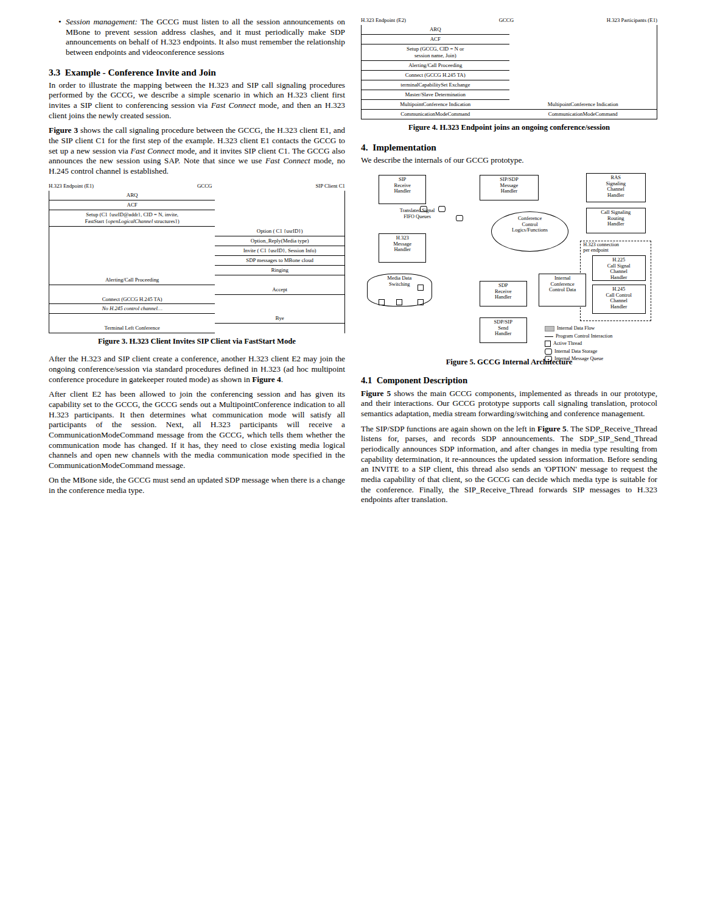Session management: The GCCG must listen to all the session announcements on MBone to prevent session address clashes, and it must periodically make SDP announcements on behalf of H.323 endpoints. It also must remember the relationship between endpoints and videoconference sessions
3.3 Example - Conference Invite and Join
In order to illustrate the mapping between the H.323 and SIP call signaling procedures performed by the GCCG, we describe a simple scenario in which an H.323 client first invites a SIP client to conferencing session via Fast Connect mode, and then an H.323 client joins the newly created session.
Figure 3 shows the call signaling procedure between the GCCG, the H.323 client E1, and the SIP client C1 for the first step of the example. H.323 client E1 contacts the GCCG to set up a new session via Fast Connect mode, and it invites SIP client C1. The GCCG also announces the new session using SAP. Note that since we use Fast Connect mode, no H.245 control channel is established.
H.323 Endpoint (E1) GCCG SIP Client C1
| ARQ | |
| ACF | |
| Setup (C1 {usrID@addr}, CID = N, invite, FastStart { openLogicalChannel structures}) | |
| | Option ( C1 {usrID}) |
| | Option_Reply(Media type) |
| | Invite ( C1 {usrID}, Session Info) |
| | SDP messages to MBone cloud |
| | Ringing |
| Alerting/Call Proceeding | |
| | Accept |
| Connect (GCCG H.245 TA) | |
| No H.245 control channel… | |
| | Bye |
| Terminal Left Conference | |
Figure 3. H.323 Client Invites SIP Client via FastStart Mode
After the H.323 and SIP client create a conference, another H.323 client E2 may join the ongoing conference/session via standard procedures defined in H.323 (ad hoc multipoint conference procedure in gatekeeper routed mode) as shown in Figure 4.
After client E2 has been allowed to join the conferencing session and has given its capability set to the GCCG, the GCCG sends out a MultipointConference indication to all H.323 participants. It then determines what communication mode will satisfy all participants of the session. Next, all H.323 participants will receive a CommunicationModeCommand message from the GCCG, which tells them whether the communication mode has changed. If it has, they need to close existing media logical channels and open new channels with the media communication mode specified in the CommunicationModeCommand message.
On the MBone side, the GCCG must send an updated SDP message when there is a change in the conference media type.
H.323 Endpoint (E2) GCCG H.323 Participants (E1)
| ARQ | |
| ACF | |
| Setup (GCCG, CID = N or session name, Join) | |
| Alerting/Call Proceeding | |
| Connect (GCCG H.245 TA) | |
| terminalCapabilitySet Exchange | |
| Master/Slave Determination | |
| MultipointConference Indication | MultipointConference Indication |
| CommunicationModeCommand | CommunicationModeCommand |
Figure 4. H.323 Endpoint joins an ongoing conference/session
4. Implementation
We describe the internals of our GCCG prototype.
SIP
Receive
Handler
SIP/SDP
Message
Handler
RAS
Signaling
Channel
Handler
Translated Signal
FIFO Queues
Call Signaling
Routing
Handler
Conference
Control
Logics/Functions
H.323
Message
Handler
H.323 connection
per endpoint
H.225
Call Signal
Channel
Handler
H.245
Call Control
Channel
Handler
Media Data
Switching
SDP
Receive
Handler
Internal
Conference
Control Data
SDP/SIP
Send
Handler
Internal Data Flow
Program Control Interaction
Active Thread
Internal Data Storage
Internal Message Queue
Figure 5. GCCG Internal Architecture
4.1 Component Description
Figure 5 shows the main GCCG components, implemented as threads in our prototype, and their interactions. Our GCCG prototype supports call signaling translation, protocol semantics adaptation, media stream forwarding/switching and conference management.
The SIP/SDP functions are again shown on the left in Figure 5. The SDP_Receive_Thread listens for, parses, and records SDP announcements. The SDP_SIP_Send_Thread periodically announces SDP information, and after changes in media type resulting from capability determination, it re-announces the updated session information. Before sending an INVITE to a SIP client, this thread also sends an 'OPTION' message to request the media capability of that client, so the GCCG can decide which media type is suitable for the conference. Finally, the SIP_Receive_Thread forwards SIP messages to H.323 endpoints after translation.